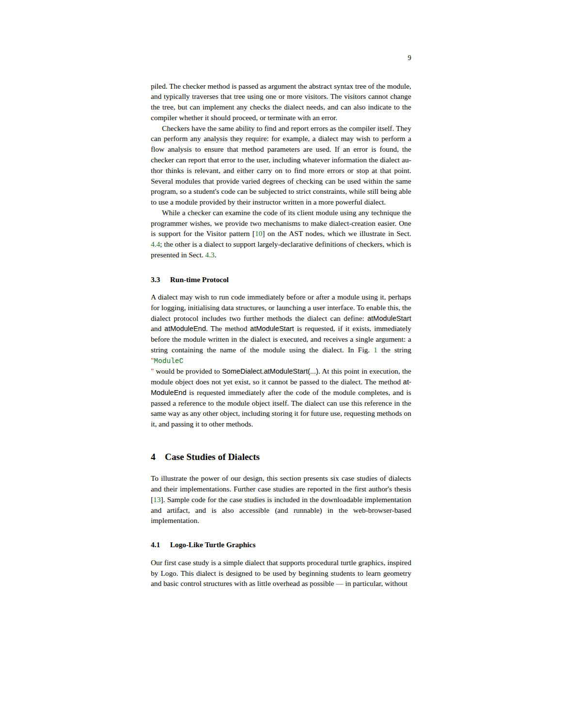9
piled. The checker method is passed as argument the abstract syntax tree of the module, and typically traverses that tree using one or more visitors. The visitors cannot change the tree, but can implement any checks the dialect needs, and can also indicate to the compiler whether it should proceed, or terminate with an error.
Checkers have the same ability to find and report errors as the compiler itself. They can perform any analysis they require: for example, a dialect may wish to perform a flow analysis to ensure that method parameters are used. If an error is found, the checker can report that error to the user, including whatever information the dialect author thinks is relevant, and either carry on to find more errors or stop at that point. Several modules that provide varied degrees of checking can be used within the same program, so a student's code can be subjected to strict constraints, while still being able to use a module provided by their instructor written in a more powerful dialect.
While a checker can examine the code of its client module using any technique the programmer wishes, we provide two mechanisms to make dialect-creation easier. One is support for the Visitor pattern [10] on the AST nodes, which we illustrate in Sect. 4.4; the other is a dialect to support largely-declarative definitions of checkers, which is presented in Sect. 4.3.
3.3 Run-time Protocol
A dialect may wish to run code immediately before or after a module using it, perhaps for logging, initialising data structures, or launching a user interface. To enable this, the dialect protocol includes two further methods the dialect can define: atModuleStart and atModuleEnd. The method atModuleStart is requested, if it exists, immediately before the module written in the dialect is executed, and receives a single argument: a string containing the name of the module using the dialect. In Fig. 1 the string "ModuleC
" would be provided to SomeDialect.atModuleStart(...). At this point in execution, the module object does not yet exist, so it cannot be passed to the dialect. The method atModuleEnd is requested immediately after the code of the module completes, and is passed a reference to the module object itself. The dialect can use this reference in the same way as any other object, including storing it for future use, requesting methods on it, and passing it to other methods.
4 Case Studies of Dialects
To illustrate the power of our design, this section presents six case studies of dialects and their implementations. Further case studies are reported in the first author's thesis [13]. Sample code for the case studies is included in the downloadable implementation and artifact, and is also accessible (and runnable) in the web-browser-based implementation.
4.1 Logo-Like Turtle Graphics
Our first case study is a simple dialect that supports procedural turtle graphics, inspired by Logo. This dialect is designed to be used by beginning students to learn geometry and basic control structures with as little overhead as possible — in particular, without